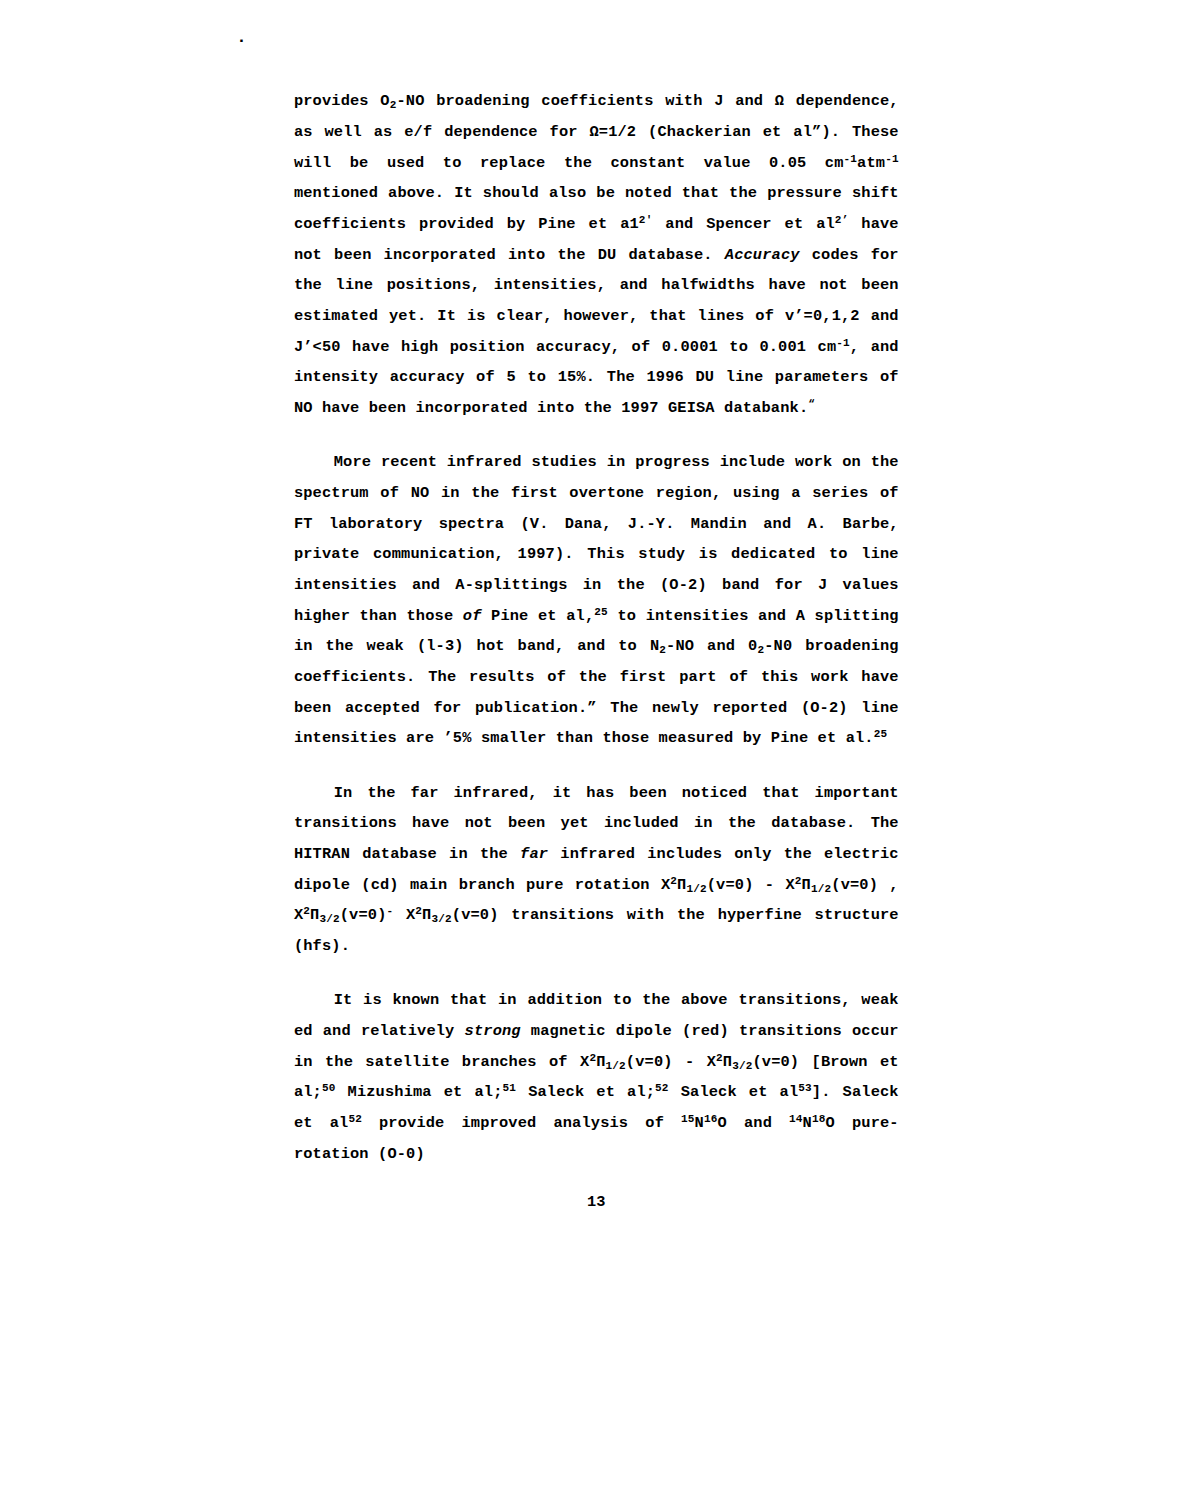.
provides O2-NO broadening coefficients with J and Ω dependence, as well as e/f dependence for Ω=1/2 (Chackerian et al”). These will be used to replace the constant value 0.05 cm-1atm-1 mentioned above. It should also be noted that the pressure shift coefficients provided by Pine et a12′ and Spencer et al2’ have not been incorporated into the DU database. Accuracy codes for the line positions, intensities, and halfwidths have not been estimated yet. It is clear, however, that lines of v’=0,1,2 and J’<50 have high position accuracy, of 0.0001 to 0.001 cm-1, and intensity accuracy of 5 to 15%. The 1996 DU line parameters of NO have been incorporated into the 1997 GEISA databank.“
More recent infrared studies in progress include work on the spectrum of NO in the first overtone region, using a series of FT laboratory spectra (V. Dana, J.-Y. Mandin and A. Barbe, private communication, 1997). This study is dedicated to line intensities and A-splittings in the (O-2) band for J values higher than those of Pine et al,25 to intensities and A splitting in the weak (l-3) hot band, and to N2-NO and 02-N0 broadening coefficients. The results of the first part of this work have been accepted for publication.” The newly reported (O-2) line intensities are ’5% smaller than those measured by Pine et al.25
In the far infrared, it has been noticed that important transitions have not been yet included in the database. The HITRAN database in the far infrared includes only the electric dipole (cd) main branch pure rotation X2Π1/2(v=0) - X2Π1/2(v=0) , X2Π3/2(v=0)- X2Π3/2(v=0) transitions with the hyperfine structure (hfs).
It is known that in addition to the above transitions, weak ed and relatively strong magnetic dipole (red) transitions occur in the satellite branches of X2Π1/2(v=0) - X2Π3/2(v=0) [Brown et al;50 Mizushima et al;51 Saleck et al;52 Saleck et al53]. Saleck et al52 provide improved analysis of 15N16O and 14N18O pure-rotation (O-0)
13